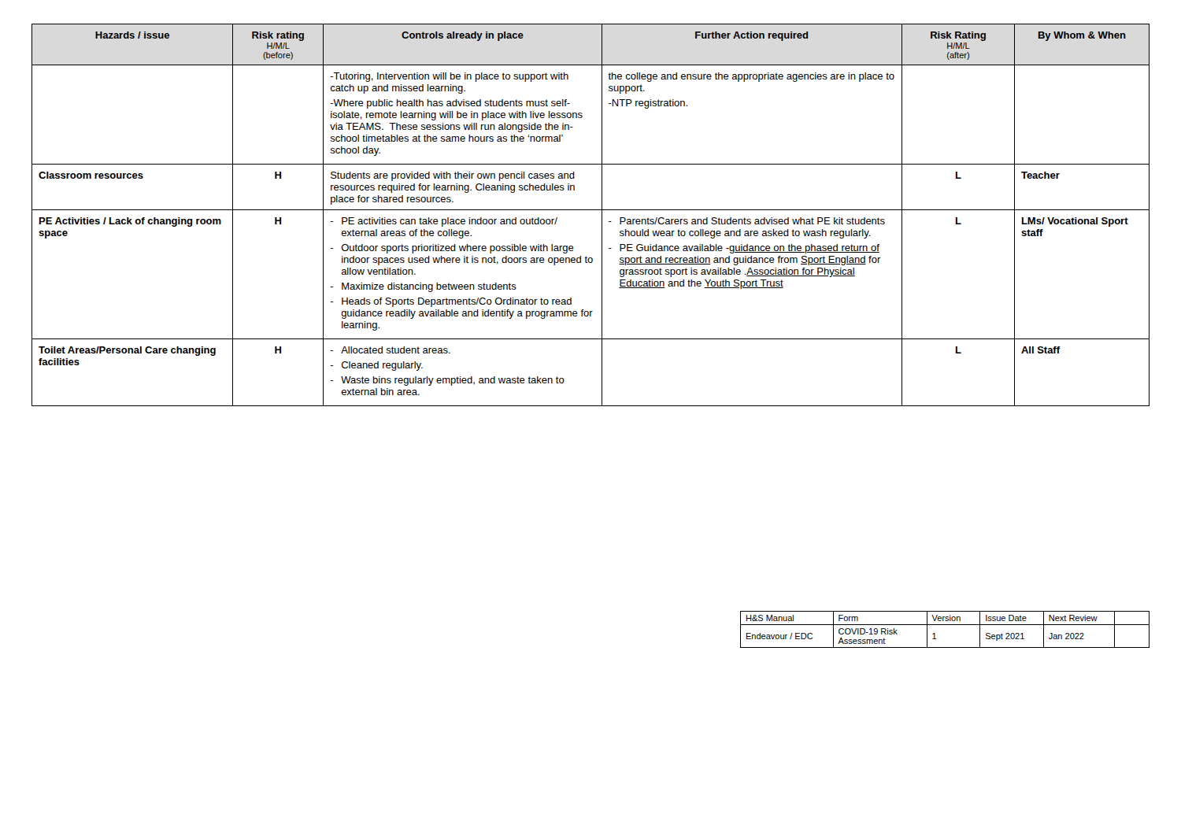| Hazards / issue | Risk rating H/M/L (before) | Controls already in place | Further Action required | Risk Rating H/M/L (after) | By Whom & When |
| --- | --- | --- | --- | --- | --- |
| | | -Tutoring, Intervention will be in place to support with catch up and missed learning. -Where public health has advised students must self-isolate, remote learning will be in place with live lessons via TEAMS. These sessions will run alongside the in-school timetables at the same hours as the ‘normal’ school day. | the college and ensure the appropriate agencies are in place to support. -NTP registration. | | |
| Classroom resources | H | Students are provided with their own pencil cases and resources required for learning. Cleaning schedules in place for shared resources. | | L | Teacher |
| PE Activities / Lack of changing room space | H | PE activities can take place indoor and outdoor/ external areas of the college. Outdoor sports prioritized where possible with large indoor spaces used where it is not, doors are opened to allow ventilation. Maximize distancing between students Heads of Sports Departments/Co Ordinator to read guidance readily available and identify a programme for learning. | Parents/Carers and Students advised what PE kit students should wear to college and are asked to wash regularly. PE Guidance available - guidance on the phased return of sport and recreation and guidance from Sport England for grassroot sport is available . Association for Physical Education and the Youth Sport Trust | L | LMs/ Vocational Sport staff |
| Toilet Areas/Personal Care changing facilities | H | Allocated student areas. Cleaned regularly. Waste bins regularly emptied, and waste taken to external bin area. | | L | All Staff |
| H&S Manual | Form | Version | Issue Date | Next Review | |
| Endeavour / EDC | COVID-19 Risk Assessment | 1 | Sept 2021 | Jan 2022 | |